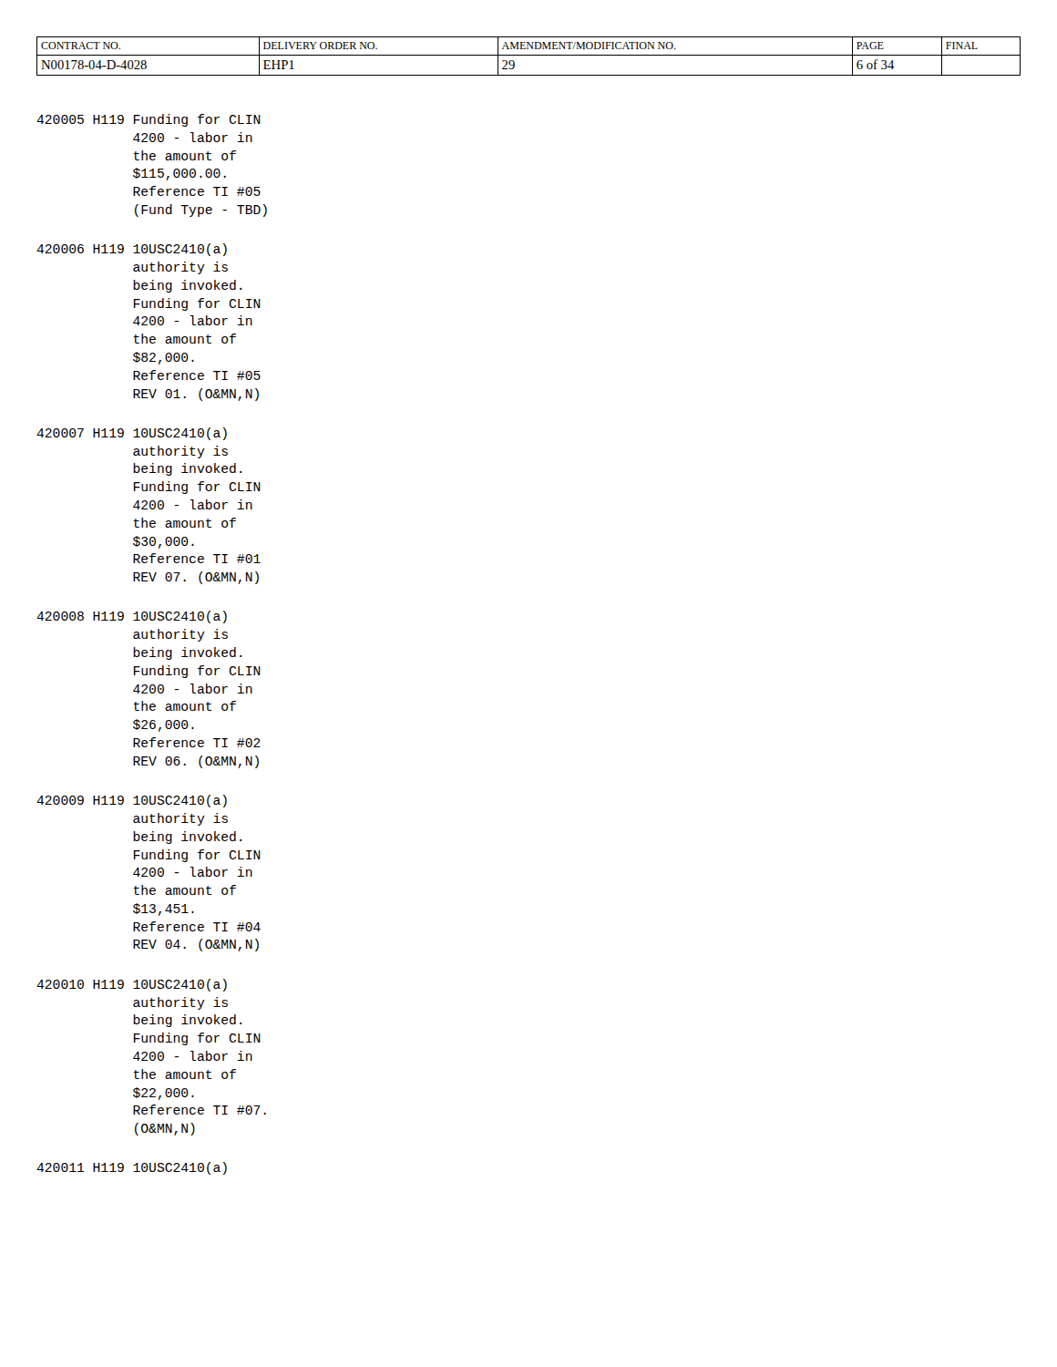| Contract No. | Delivery Order No. | Amendment/Modification No. | Page | Final |
| N00178-04-D-4028 | EHP1 | 29 | 6 of 34 | |
420005 H119
Funding for CLIN 4200 - labor in the amount of $115,000.00. Reference TI #05 (Fund Type - TBD)
420006 H119
10USC2410(a) authority is being invoked. Funding for CLIN 4200 - labor in the amount of $82,000. Reference TI #05 REV 01. (O&MN,N)
420007 H119
10USC2410(a) authority is being invoked. Funding for CLIN 4200 - labor in the amount of $30,000. Reference TI #01 REV 07. (O&MN,N)
420008 H119
10USC2410(a) authority is being invoked. Funding for CLIN 4200 - labor in the amount of $26,000. Reference TI #02 REV 06. (O&MN,N)
420009 H119
10USC2410(a) authority is being invoked. Funding for CLIN 4200 - labor in the amount of $13,451. Reference TI #04 REV 04. (O&MN,N)
420010 H119
10USC2410(a) authority is being invoked. Funding for CLIN 4200 - labor in the amount of $22,000. Reference TI #07. (O&MN,N)
420011 H119
10USC2410(a)